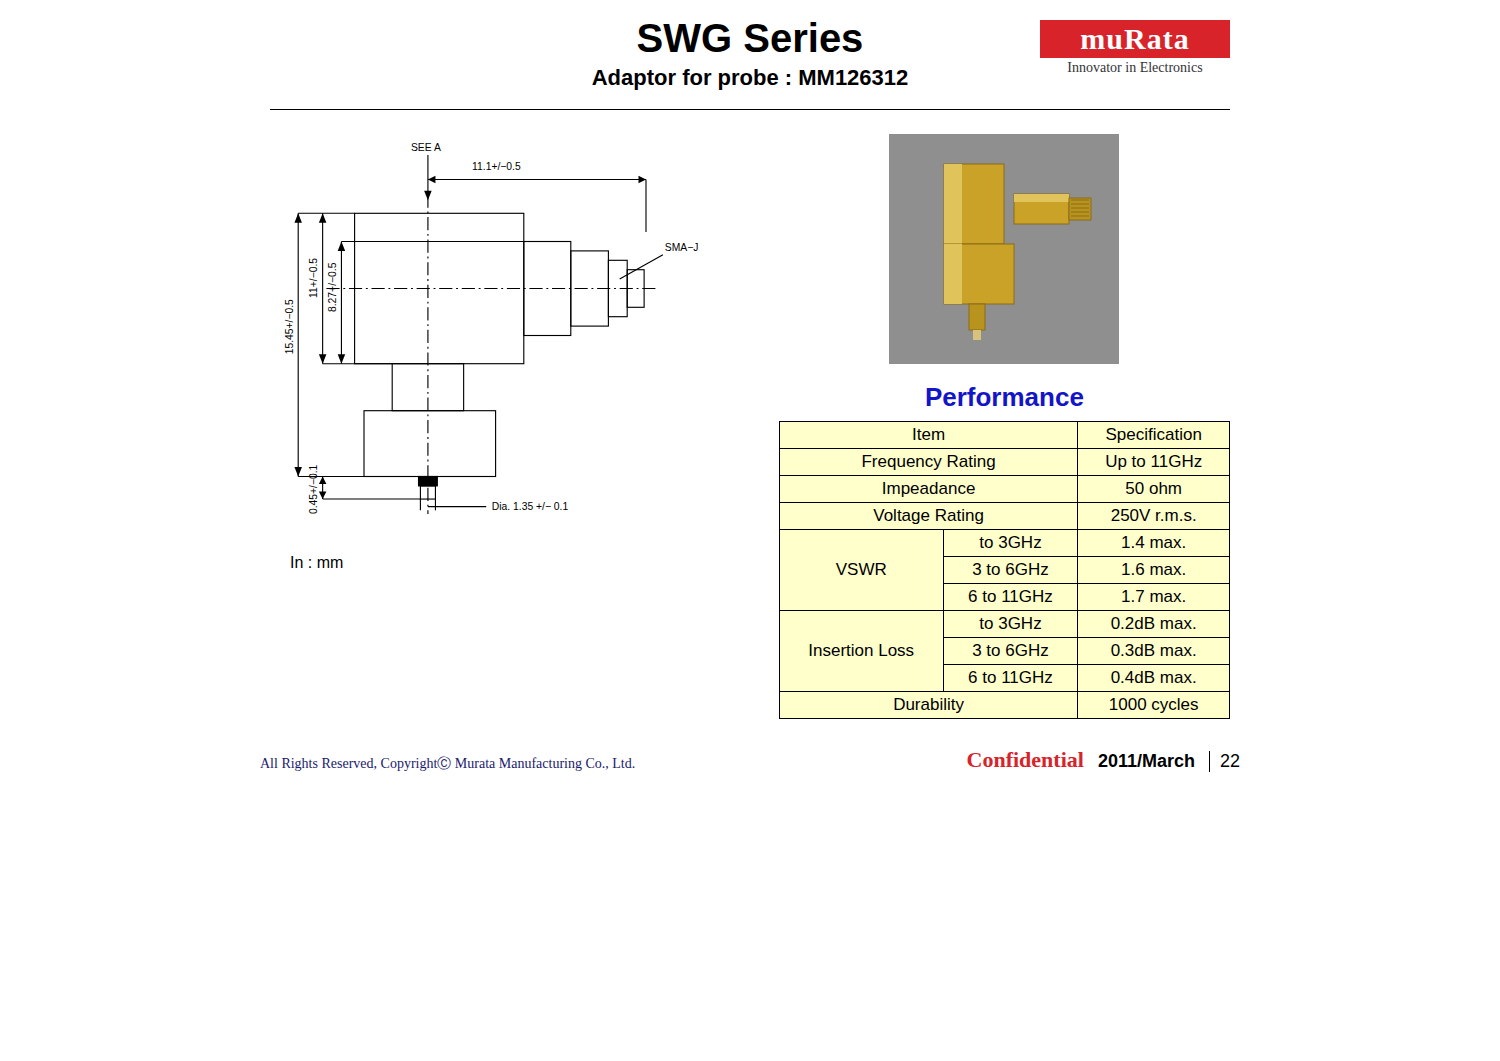muRata
Innovator in Electronics
SWG Series
Adaptor for probe : MM126312
SEE A 11.1+/−0.5 SMA−J 15.45+/−0.5 11+/−0.5 8.27+/−0.5 0.45+/−0.1 Dia. 1.35 +/− 0.1
In : mm
Performance
| Item | Specification |
| --- | --- |
| Frequency Rating | Up to 11GHz |
| Impeadance | 50 ohm |
| Voltage Rating | 250V r.m.s. |
| VSWR | to 3GHz | 1.4 max. |
| 3 to 6GHz | 1.6 max. |
| 6 to 11GHz | 1.7 max. |
| Insertion Loss | to 3GHz | 0.2dB max. |
| 3 to 6GHz | 0.3dB max. |
| 6 to 11GHz | 0.4dB max. |
| Durability | 1000 cycles |
All Rights Reserved, CopyrightⒸ Murata Manufacturing Co., Ltd.
Confidential 2011/March 22